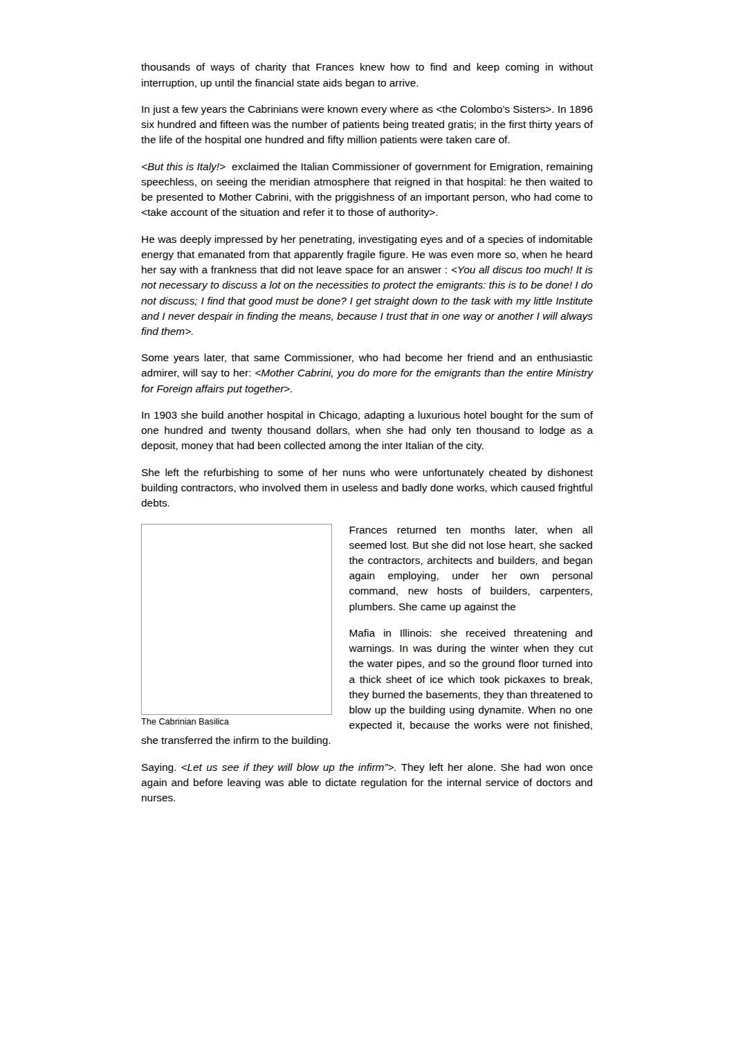thousands of ways of charity that Frances knew how to find and keep coming in without interruption, up until the financial state aids began to arrive.
In just a few years the Cabrinians were known every where as <the Colombo’s Sisters>. In 1896 six hundred and fifteen was the number of patients being treated gratis; in the first thirty years of the life of the hospital one hundred and fifty million patients were taken care of.
<But this is Italy!> exclaimed the Italian Commissioner of government for Emigration, remaining speechless, on seeing the meridian atmosphere that reigned in that hospital: he then waited to be presented to Mother Cabrini, with the priggishness of an important person, who had come to <take account of the situation and refer it to those of authority>.
He was deeply impressed by her penetrating, investigating eyes and of a species of indomitable energy that emanated from that apparently fragile figure. He was even more so, when he heard her say with a frankness that did not leave space for an answer : <You all discus too much! It is not necessary to discuss a lot on the necessities to protect the emigrants: this is to be done! I do not discuss; I find that good must be done? I get straight down to the task with my little Institute and I never despair in finding the means, because I trust that in one way or another I will always find them>.
Some years later, that same Commissioner, who had become her friend and an enthusiastic admirer, will say to her: <Mother Cabrini, you do more for the emigrants than the entire Ministry for Foreign affairs put together>.
In 1903 she build another hospital in Chicago, adapting a luxurious hotel bought for the sum of one hundred and twenty thousand dollars, when she had only ten thousand to lodge as a deposit, money that had been collected among the inter Italian of the city.
She left the refurbishing to some of her nuns who were unfortunately cheated by dishonest building contractors, who involved them in useless and badly done works, which caused frightful debts.
The Cabrinian Basilica
Frances returned ten months later, when all seemed lost. But she did not lose heart, she sacked the contractors, architects and builders, and began again employing, under her own personal command, new hosts of builders, carpenters, plumbers. She came up against the
Mafia in Illinois: she received threatening and warnings. In was during the winter when they cut the water pipes, and so the ground floor turned into a thick sheet of ice which took pickaxes to break, they burned the basements, they than threatened to blow up the building using dynamite. When no one expected it, because the works were not finished, she transferred the infirm to the building.
Saying. <Let us see if they will blow up the infirm”>. They left her alone. She had won once again and before leaving was able to dictate regulation for the internal service of doctors and nurses.